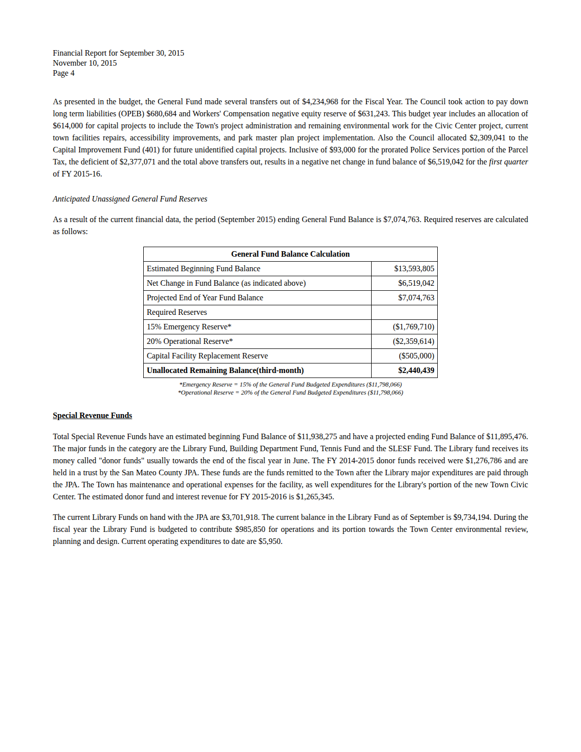Financial Report for September 30, 2015
November 10, 2015
Page 4
As presented in the budget, the General Fund made several transfers out of $4,234,968 for the Fiscal Year. The Council took action to pay down long term liabilities (OPEB) $680,684 and Workers' Compensation negative equity reserve of $631,243. This budget year includes an allocation of $614,000 for capital projects to include the Town's project administration and remaining environmental work for the Civic Center project, current town facilities repairs, accessibility improvements, and park master plan project implementation. Also the Council allocated $2,309,041 to the Capital Improvement Fund (401) for future unidentified capital projects. Inclusive of $93,000 for the prorated Police Services portion of the Parcel Tax, the deficient of $2,377,071 and the total above transfers out, results in a negative net change in fund balance of $6,519,042 for the first quarter of FY 2015-16.
Anticipated Unassigned General Fund Reserves
As a result of the current financial data, the period (September 2015) ending General Fund Balance is $7,074,763. Required reserves are calculated as follows:
| General Fund Balance Calculation |
| --- |
| Estimated Beginning Fund Balance | $13,593,805 |
| Net Change in Fund Balance (as indicated above) | $6,519,042 |
| Projected End of Year Fund Balance | $7,074,763 |
| Required Reserves | |
| 15% Emergency Reserve* | ($1,769,710) |
| 20% Operational Reserve* | ($2,359,614) |
| Capital Facility Replacement Reserve | ($505,000) |
| Unallocated Remaining Balance(third-month) | $2,440,439 |
*Emergency Reserve = 15% of the General Fund Budgeted Expenditures ($11,798,066)
*Operational Reserve = 20% of the General Fund Budgeted Expenditures ($11,798,066)
Special Revenue Funds
Total Special Revenue Funds have an estimated beginning Fund Balance of $11,938,275 and have a projected ending Fund Balance of $11,895,476. The major funds in the category are the Library Fund, Building Department Fund, Tennis Fund and the SLESF Fund. The Library fund receives its money called "donor funds" usually towards the end of the fiscal year in June. The FY 2014-2015 donor funds received were $1,276,786 and are held in a trust by the San Mateo County JPA. These funds are the funds remitted to the Town after the Library major expenditures are paid through the JPA. The Town has maintenance and operational expenses for the facility, as well expenditures for the Library's portion of the new Town Civic Center. The estimated donor fund and interest revenue for FY 2015-2016 is $1,265,345.
The current Library Funds on hand with the JPA are $3,701,918. The current balance in the Library Fund as of September is $9,734,194. During the fiscal year the Library Fund is budgeted to contribute $985,850 for operations and its portion towards the Town Center environmental review, planning and design. Current operating expenditures to date are $5,950.